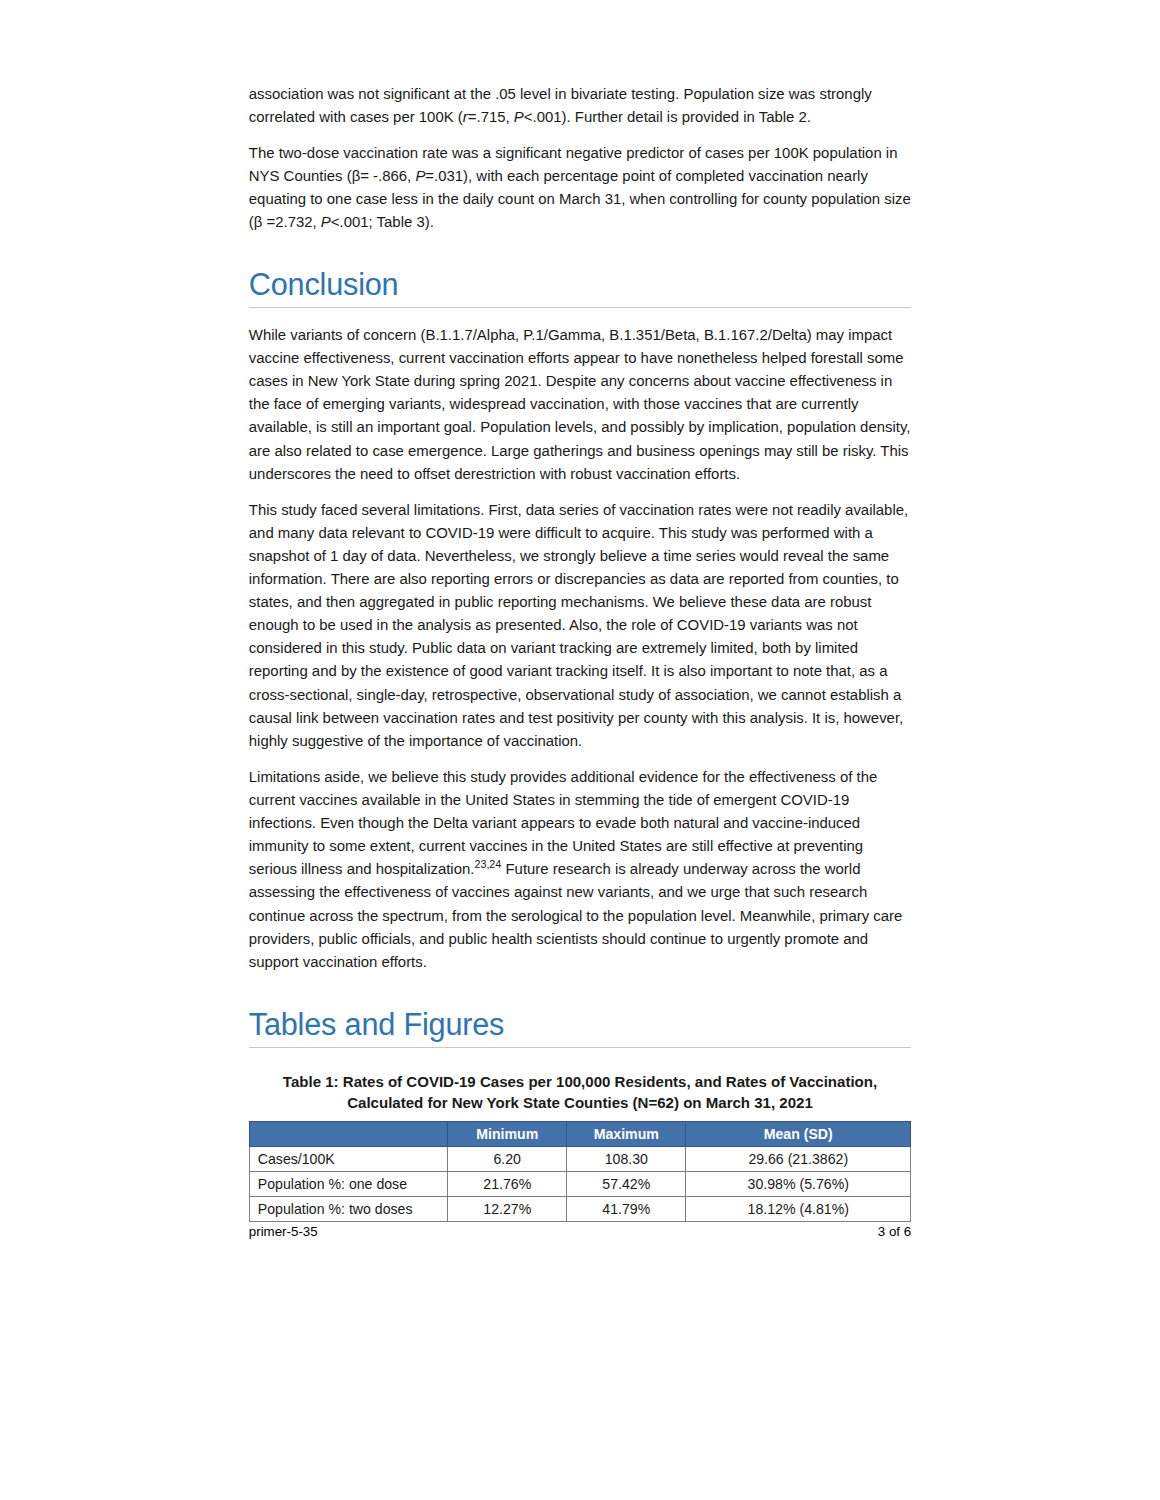association was not significant at the .05 level in bivariate testing. Population size was strongly correlated with cases per 100K (r=.715, P<.001). Further detail is provided in Table 2.
The two-dose vaccination rate was a significant negative predictor of cases per 100K population in NYS Counties (β= -.866, P=.031), with each percentage point of completed vaccination nearly equating to one case less in the daily count on March 31, when controlling for county population size (β =2.732, P<.001; Table 3).
Conclusion
While variants of concern (B.1.1.7/Alpha, P.1/Gamma, B.1.351/Beta, B.1.167.2/Delta) may impact vaccine effectiveness, current vaccination efforts appear to have nonetheless helped forestall some cases in New York State during spring 2021. Despite any concerns about vaccine effectiveness in the face of emerging variants, widespread vaccination, with those vaccines that are currently available, is still an important goal. Population levels, and possibly by implication, population density, are also related to case emergence. Large gatherings and business openings may still be risky. This underscores the need to offset derestriction with robust vaccination efforts.
This study faced several limitations. First, data series of vaccination rates were not readily available, and many data relevant to COVID-19 were difficult to acquire. This study was performed with a snapshot of 1 day of data. Nevertheless, we strongly believe a time series would reveal the same information. There are also reporting errors or discrepancies as data are reported from counties, to states, and then aggregated in public reporting mechanisms. We believe these data are robust enough to be used in the analysis as presented. Also, the role of COVID-19 variants was not considered in this study. Public data on variant tracking are extremely limited, both by limited reporting and by the existence of good variant tracking itself. It is also important to note that, as a cross-sectional, single-day, retrospective, observational study of association, we cannot establish a causal link between vaccination rates and test positivity per county with this analysis. It is, however, highly suggestive of the importance of vaccination.
Limitations aside, we believe this study provides additional evidence for the effectiveness of the current vaccines available in the United States in stemming the tide of emergent COVID-19 infections. Even though the Delta variant appears to evade both natural and vaccine-induced immunity to some extent, current vaccines in the United States are still effective at preventing serious illness and hospitalization.23,24 Future research is already underway across the world assessing the effectiveness of vaccines against new variants, and we urge that such research continue across the spectrum, from the serological to the population level. Meanwhile, primary care providers, public officials, and public health scientists should continue to urgently promote and support vaccination efforts.
Tables and Figures
Table 1: Rates of COVID-19 Cases per 100,000 Residents, and Rates of Vaccination,
Calculated for New York State Counties (N=62) on March 31, 2021
| | Minimum | Maximum | Mean (SD) |
| --- | --- | --- | --- |
| Cases/100K | 6.20 | 108.30 | 29.66 (21.3862) |
| Population %: one dose | 21.76% | 57.42% | 30.98% (5.76%) |
| Population %: two doses | 12.27% | 41.79% | 18.12% (4.81%) |
primer-5-35 3 of 6